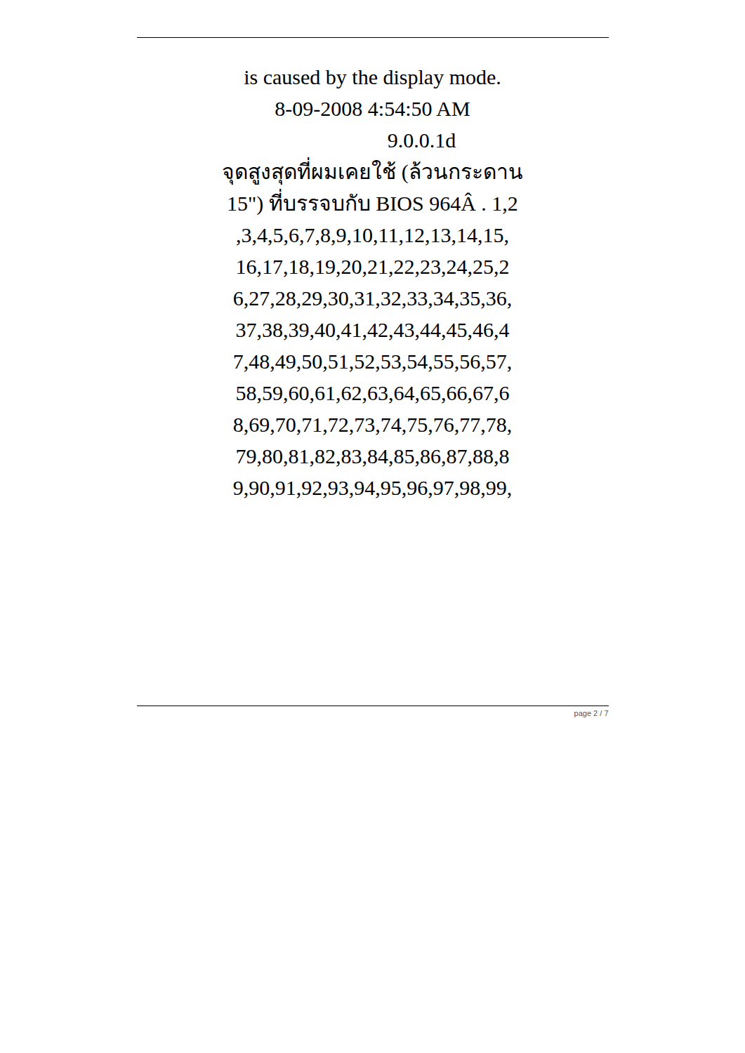is caused by the display mode.
8-09-2008 4:54:50 AM
🿿🿿🿿🿿🿿🿿9.0.0.1d
จุดสูงสุดที่ผมเคยใช้ (ล้วนกระดาน
15") ที่บรรจบกับ BIOS 964Â . 1,2
,3,4,5,6,7,8,9,10,11,12,13,14,15,
16,17,18,19,20,21,22,23,24,25,2
6,27,28,29,30,31,32,33,34,35,36,
37,38,39,40,41,42,43,44,45,46,4
7,48,49,50,51,52,53,54,55,56,57,
58,59,60,61,62,63,64,65,66,67,6
8,69,70,71,72,73,74,75,76,77,78,
79,80,81,82,83,84,85,86,87,88,8
9,90,91,92,93,94,95,96,97,98,99,
page 2 / 7